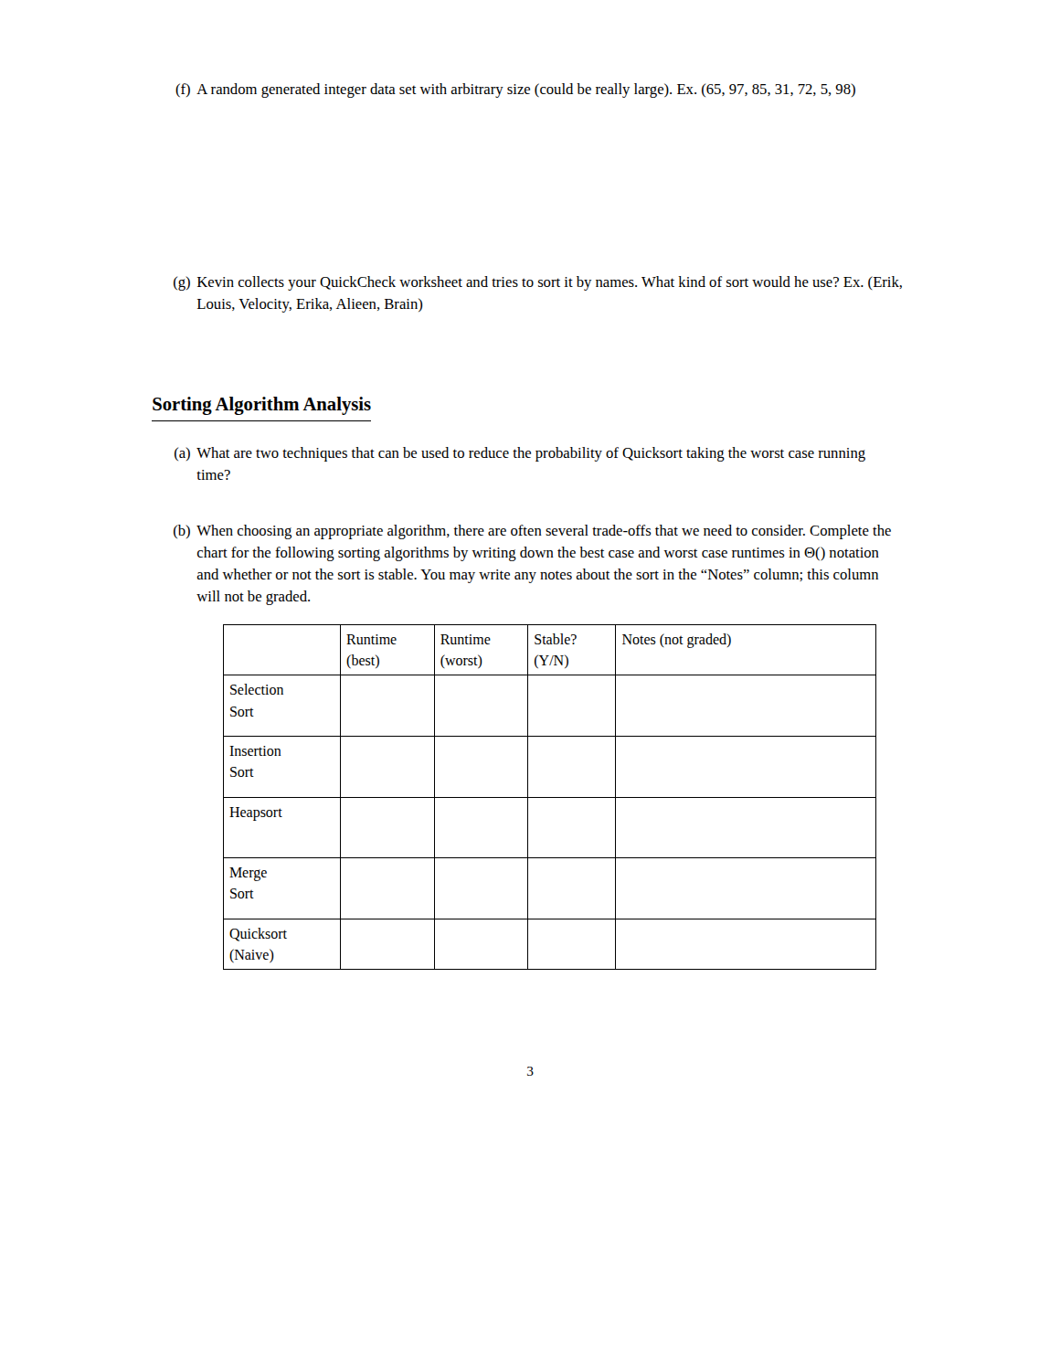(f) A random generated integer data set with arbitrary size (could be really large). Ex. (65, 97, 85, 31, 72, 5, 98)
(g) Kevin collects your QuickCheck worksheet and tries to sort it by names. What kind of sort would he use? Ex. (Erik, Louis, Velocity, Erika, Alieen, Brain)
Sorting Algorithm Analysis
(a) What are two techniques that can be used to reduce the probability of Quicksort taking the worst case running time?
(b) When choosing an appropriate algorithm, there are often several trade-offs that we need to consider. Complete the chart for the following sorting algorithms by writing down the best case and worst case runtimes in Θ() notation and whether or not the sort is stable. You may write any notes about the sort in the “Notes” column; this column will not be graded.
| | Runtime (best) | Runtime (worst) | Stable? (Y/N) | Notes (not graded) |
| --- | --- | --- | --- | --- |
| Selection Sort | | | | |
| Insertion Sort | | | | |
| Heapsort | | | | |
| Merge Sort | | | | |
| Quicksort (Naive) | | | | |
3